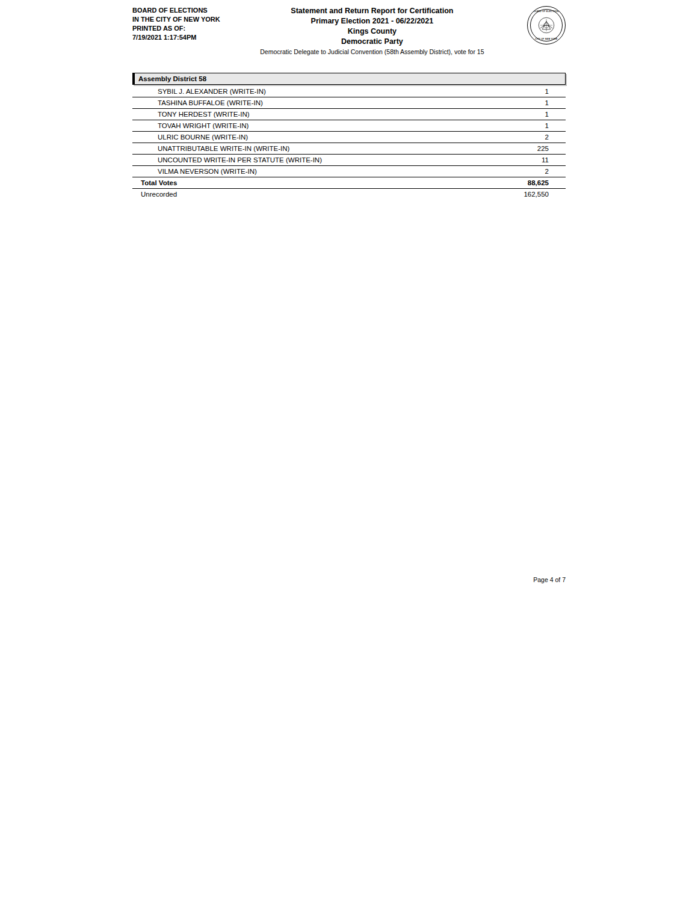BOARD OF ELECTIONS
IN THE CITY OF NEW YORK
PRINTED AS OF:
7/19/2021 1:17:54PM
Statement and Return Report for Certification
Primary Election 2021 - 06/22/2021
Kings County
Democratic Party
Democratic Delegate to Judicial Convention (58th Assembly District), vote for 15
BOARD OF ELECTIONS
CITY OF NEW YORK
Assembly District 58
| SYBIL J. ALEXANDER (WRITE-IN) | 1 |
| TASHINA BUFFALOE (WRITE-IN) | 1 |
| TONY HERDEST (WRITE-IN) | 1 |
| TOVAH WRIGHT (WRITE-IN) | 1 |
| ULRIC BOURNE (WRITE-IN) | 2 |
| UNATTRIBUTABLE WRITE-IN (WRITE-IN) | 225 |
| UNCOUNTED WRITE-IN PER STATUTE (WRITE-IN) | 11 |
| VILMA NEVERSON (WRITE-IN) | 2 |
| Total Votes | 88,625 |
| Unrecorded | 162,550 |
Page 4 of 7